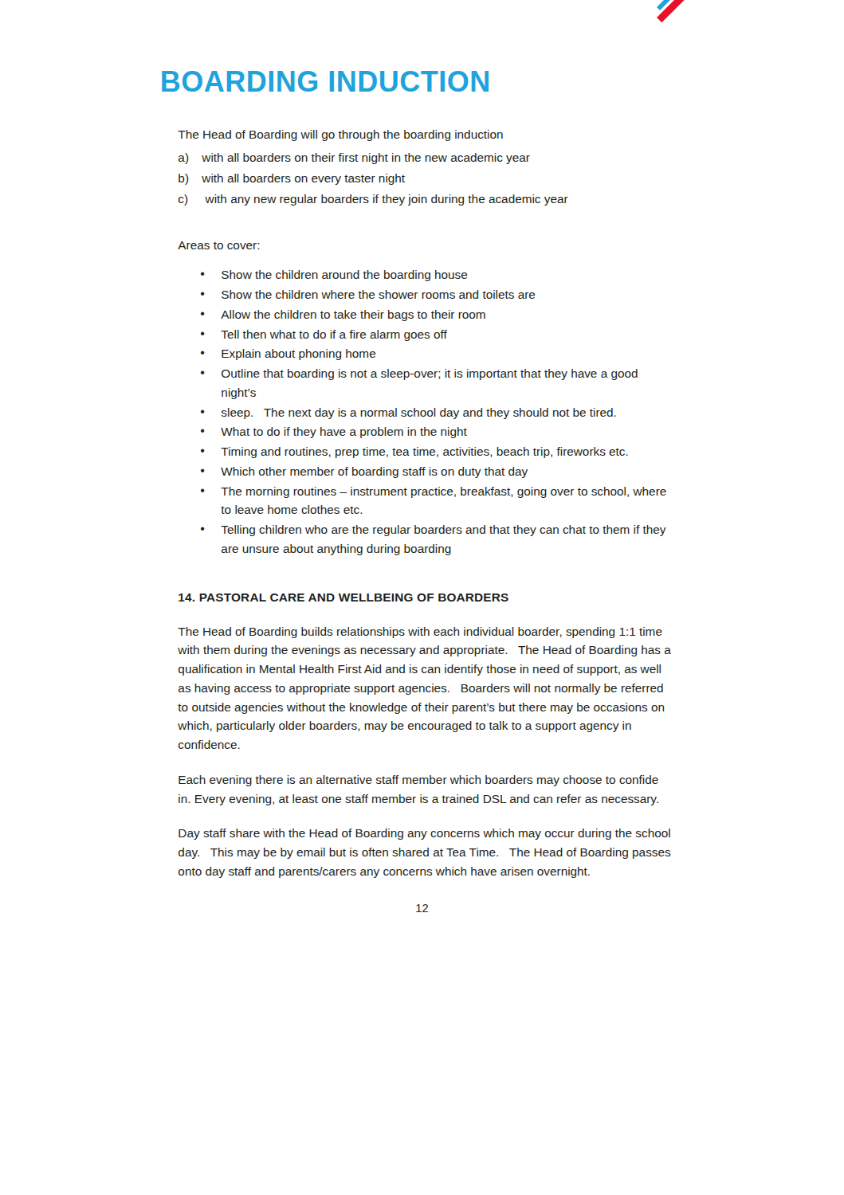BOARDING INDUCTION
The Head of Boarding will go through the boarding induction
a) with all boarders on their first night in the new academic year
b) with all boarders on every taster night
c) with any new regular boarders if they join during the academic year
Areas to cover:
Show the children around the boarding house
Show the children where the shower rooms and toilets are
Allow the children to take their bags to their room
Tell then what to do if a fire alarm goes off
Explain about phoning home
Outline that boarding is not a sleep-over; it is important that they have a good night’s
sleep. The next day is a normal school day and they should not be tired.
What to do if they have a problem in the night
Timing and routines, prep time, tea time, activities, beach trip, fireworks etc.
Which other member of boarding staff is on duty that day
The morning routines – instrument practice, breakfast, going over to school, where to leave home clothes etc.
Telling children who are the regular boarders and that they can chat to them if they are unsure about anything during boarding
14. PASTORAL CARE AND WELLBEING OF BOARDERS
The Head of Boarding builds relationships with each individual boarder, spending 1:1 time with them during the evenings as necessary and appropriate. The Head of Boarding has a qualification in Mental Health First Aid and is can identify those in need of support, as well as having access to appropriate support agencies. Boarders will not normally be referred to outside agencies without the knowledge of their parent’s but there may be occasions on which, particularly older boarders, may be encouraged to talk to a support agency in confidence.
Each evening there is an alternative staff member which boarders may choose to confide in. Every evening, at least one staff member is a trained DSL and can refer as necessary.
Day staff share with the Head of Boarding any concerns which may occur during the school day. This may be by email but is often shared at Tea Time. The Head of Boarding passes onto day staff and parents/carers any concerns which have arisen overnight.
12